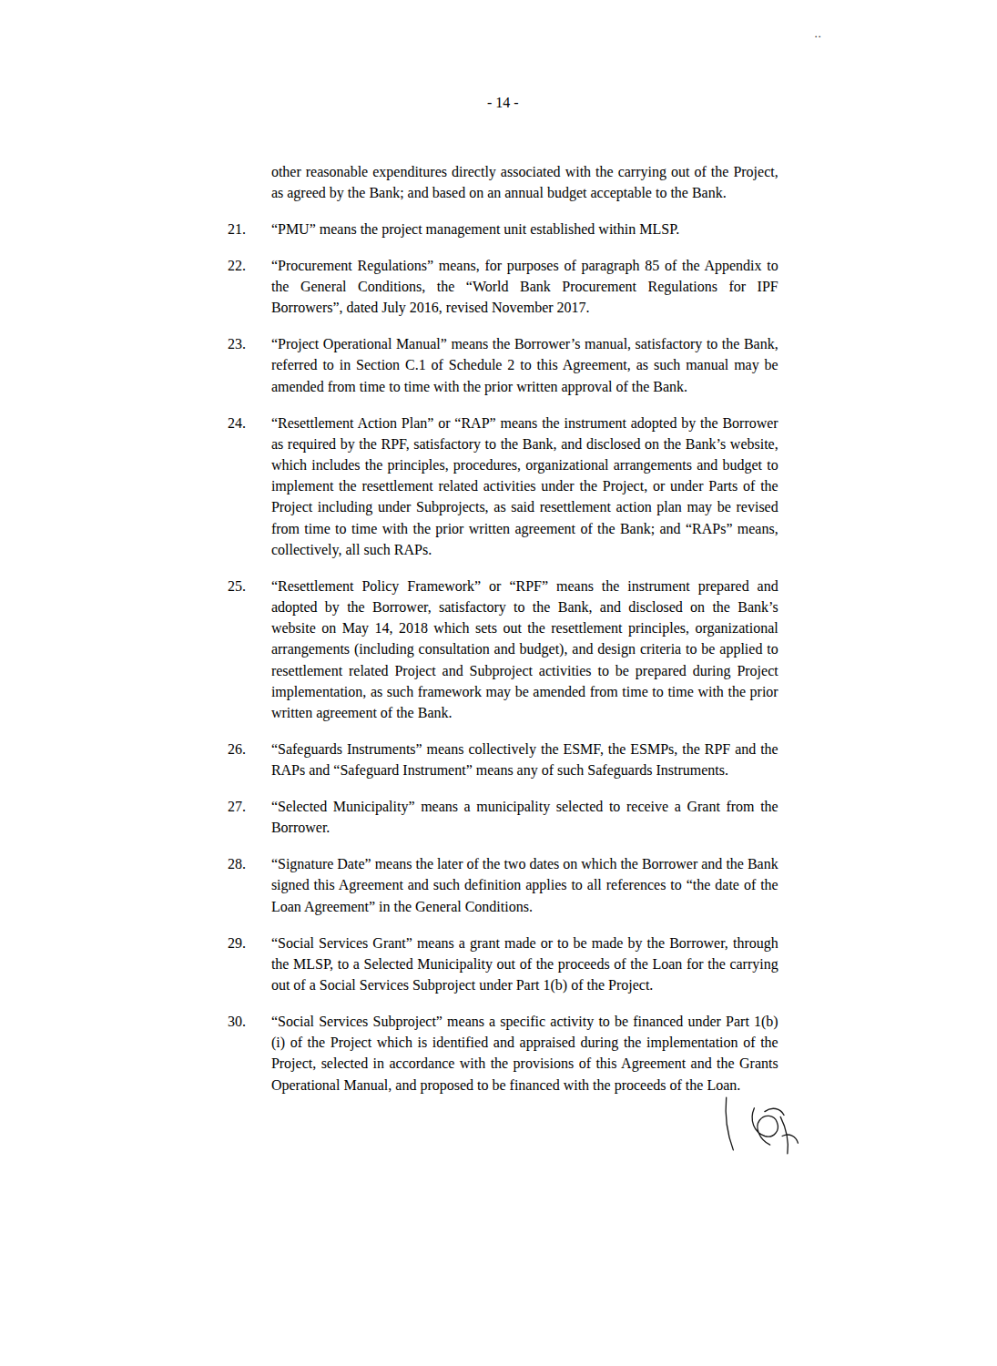..
- 14 -
other reasonable expenditures directly associated with the carrying out of the Project, as agreed by the Bank; and based on an annual budget acceptable to the Bank.
21. “PMU” means the project management unit established within MLSP.
22. “Procurement Regulations” means, for purposes of paragraph 85 of the Appendix to the General Conditions, the “World Bank Procurement Regulations for IPF Borrowers”, dated July 2016, revised November 2017.
23. “Project Operational Manual” means the Borrower’s manual, satisfactory to the Bank, referred to in Section C.1 of Schedule 2 to this Agreement, as such manual may be amended from time to time with the prior written approval of the Bank.
24. “Resettlement Action Plan” or “RAP” means the instrument adopted by the Borrower as required by the RPF, satisfactory to the Bank, and disclosed on the Bank’s website, which includes the principles, procedures, organizational arrangements and budget to implement the resettlement related activities under the Project, or under Parts of the Project including under Subprojects, as said resettlement action plan may be revised from time to time with the prior written agreement of the Bank; and “RAPs” means, collectively, all such RAPs.
25. “Resettlement Policy Framework” or “RPF” means the instrument prepared and adopted by the Borrower, satisfactory to the Bank, and disclosed on the Bank’s website on May 14, 2018 which sets out the resettlement principles, organizational arrangements (including consultation and budget), and design criteria to be applied to resettlement related Project and Subproject activities to be prepared during Project implementation, as such framework may be amended from time to time with the prior written agreement of the Bank.
26. “Safeguards Instruments” means collectively the ESMF, the ESMPs, the RPF and the RAPs and “Safeguard Instrument” means any of such Safeguards Instruments.
27. “Selected Municipality” means a municipality selected to receive a Grant from the Borrower.
28. “Signature Date” means the later of the two dates on which the Borrower and the Bank signed this Agreement and such definition applies to all references to “the date of the Loan Agreement” in the General Conditions.
29. “Social Services Grant” means a grant made or to be made by the Borrower, through the MLSP, to a Selected Municipality out of the proceeds of the Loan for the carrying out of a Social Services Subproject under Part 1(b) of the Project.
30. “Social Services Subproject” means a specific activity to be financed under Part 1(b)(i) of the Project which is identified and appraised during the implementation of the Project, selected in accordance with the provisions of this Agreement and the Grants Operational Manual, and proposed to be financed with the proceeds of the Loan.